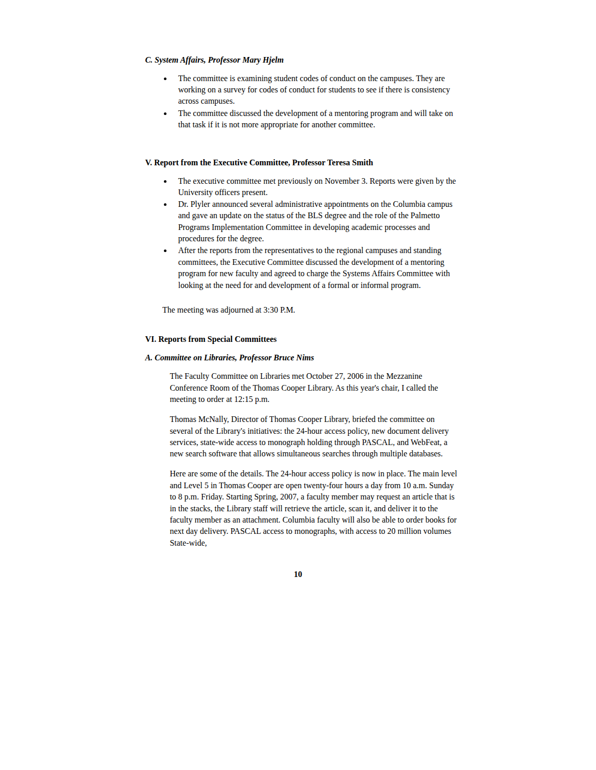C. System Affairs, Professor Mary Hjelm
The committee is examining student codes of conduct on the campuses. They are working on a survey for codes of conduct for students to see if there is consistency across campuses.
The committee discussed the development of a mentoring program and will take on that task if it is not more appropriate for another committee.
V. Report from the Executive Committee, Professor Teresa Smith
The executive committee met previously on November 3. Reports were given by the University officers present.
Dr. Plyler announced several administrative appointments on the Columbia campus and gave an update on the status of the BLS degree and the role of the Palmetto Programs Implementation Committee in developing academic processes and procedures for the degree.
After the reports from the representatives to the regional campuses and standing committees, the Executive Committee discussed the development of a mentoring program for new faculty and agreed to charge the Systems Affairs Committee with looking at the need for and development of a formal or informal program.
The meeting was adjourned at 3:30 P.M.
VI. Reports from Special Committees
A. Committee on Libraries, Professor Bruce Nims
The Faculty Committee on Libraries met October 27, 2006 in the Mezzanine Conference Room of the Thomas Cooper Library. As this year's chair, I called the meeting to order at 12:15 p.m.
Thomas McNally, Director of Thomas Cooper Library, briefed the committee on several of the Library's initiatives: the 24-hour access policy, new document delivery services, state-wide access to monograph holding through PASCAL, and WebFeat, a new search software that allows simultaneous searches through multiple databases.
Here are some of the details. The 24-hour access policy is now in place. The main level and Level 5 in Thomas Cooper are open twenty-four hours a day from 10 a.m. Sunday to 8 p.m. Friday. Starting Spring, 2007, a faculty member may request an article that is in the stacks, the Library staff will retrieve the article, scan it, and deliver it to the faculty member as an attachment. Columbia faculty will also be able to order books for next day delivery. PASCAL access to monographs, with access to 20 million volumes State-wide,
10